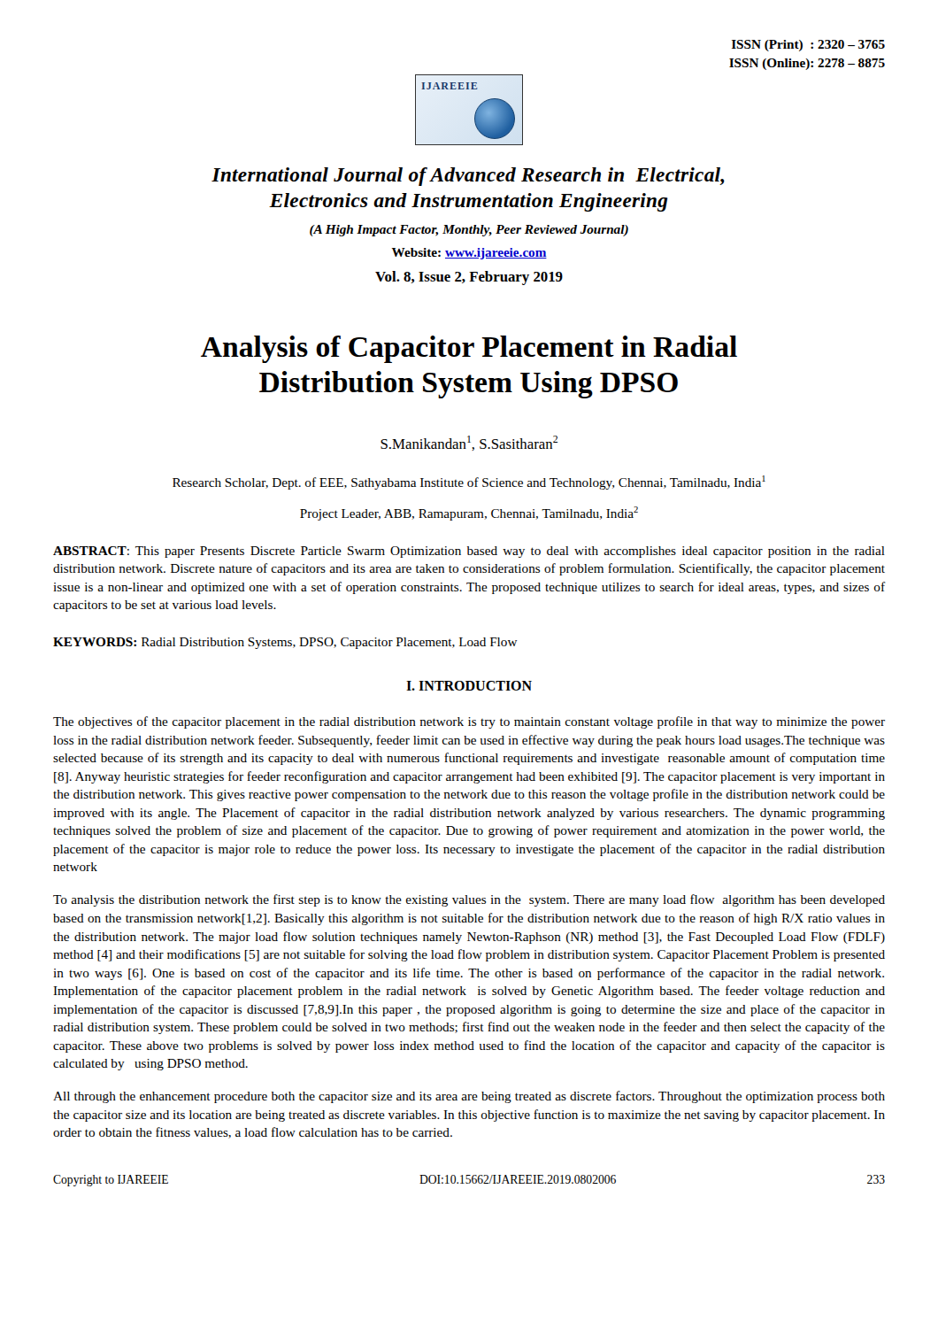ISSN (Print) : 2320 – 3765
ISSN (Online): 2278 – 8875
IJAREEIE
International Journal of Advanced Research in Electrical,
Electronics and Instrumentation Engineering
(A High Impact Factor, Monthly, Peer Reviewed Journal)
Website: www.ijareeie.com
Vol. 8, Issue 2, February 2019
Analysis of Capacitor Placement in Radial
Distribution System Using DPSO
S.Manikandan1, S.Sasitharan2
Research Scholar, Dept. of EEE, Sathyabama Institute of Science and Technology, Chennai, Tamilnadu, India1
Project Leader, ABB, Ramapuram, Chennai, Tamilnadu, India2
ABSTRACT: This paper Presents Discrete Particle Swarm Optimization based way to deal with accomplishes ideal capacitor position in the radial distribution network. Discrete nature of capacitors and its area are taken to considerations of problem formulation. Scientifically, the capacitor placement issue is a non-linear and optimized one with a set of operation constraints. The proposed technique utilizes to search for ideal areas, types, and sizes of capacitors to be set at various load levels.
KEYWORDS: Radial Distribution Systems, DPSO, Capacitor Placement, Load Flow
I. INTRODUCTION
The objectives of the capacitor placement in the radial distribution network is try to maintain constant voltage profile in that way to minimize the power loss in the radial distribution network feeder. Subsequently, feeder limit can be used in effective way during the peak hours load usages.The technique was selected because of its strength and its capacity to deal with numerous functional requirements and investigate reasonable amount of computation time [8]. Anyway heuristic strategies for feeder reconfiguration and capacitor arrangement had been exhibited [9]. The capacitor placement is very important in the distribution network. This gives reactive power compensation to the network due to this reason the voltage profile in the distribution network could be improved with its angle. The Placement of capacitor in the radial distribution network analyzed by various researchers. The dynamic programming techniques solved the problem of size and placement of the capacitor. Due to growing of power requirement and atomization in the power world, the placement of the capacitor is major role to reduce the power loss. Its necessary to investigate the placement of the capacitor in the radial distribution network
To analysis the distribution network the first step is to know the existing values in the system. There are many load flow algorithm has been developed based on the transmission network[1,2]. Basically this algorithm is not suitable for the distribution network due to the reason of high R/X ratio values in the distribution network. The major load flow solution techniques namely Newton-Raphson (NR) method [3], the Fast Decoupled Load Flow (FDLF) method [4] and their modifications [5] are not suitable for solving the load flow problem in distribution system. Capacitor Placement Problem is presented in two ways [6]. One is based on cost of the capacitor and its life time. The other is based on performance of the capacitor in the radial network. Implementation of the capacitor placement problem in the radial network is solved by Genetic Algorithm based. The feeder voltage reduction and implementation of the capacitor is discussed [7,8,9].In this paper , the proposed algorithm is going to determine the size and place of the capacitor in radial distribution system. These problem could be solved in two methods; first find out the weaken node in the feeder and then select the capacity of the capacitor. These above two problems is solved by power loss index method used to find the location of the capacitor and capacity of the capacitor is calculated by using DPSO method.
All through the enhancement procedure both the capacitor size and its area are being treated as discrete factors. Throughout the optimization process both the capacitor size and its location are being treated as discrete variables. In this objective function is to maximize the net saving by capacitor placement. In order to obtain the fitness values, a load flow calculation has to be carried.
Copyright to IJAREEIE DOI:10.15662/IJAREEIE.2019.0802006 233